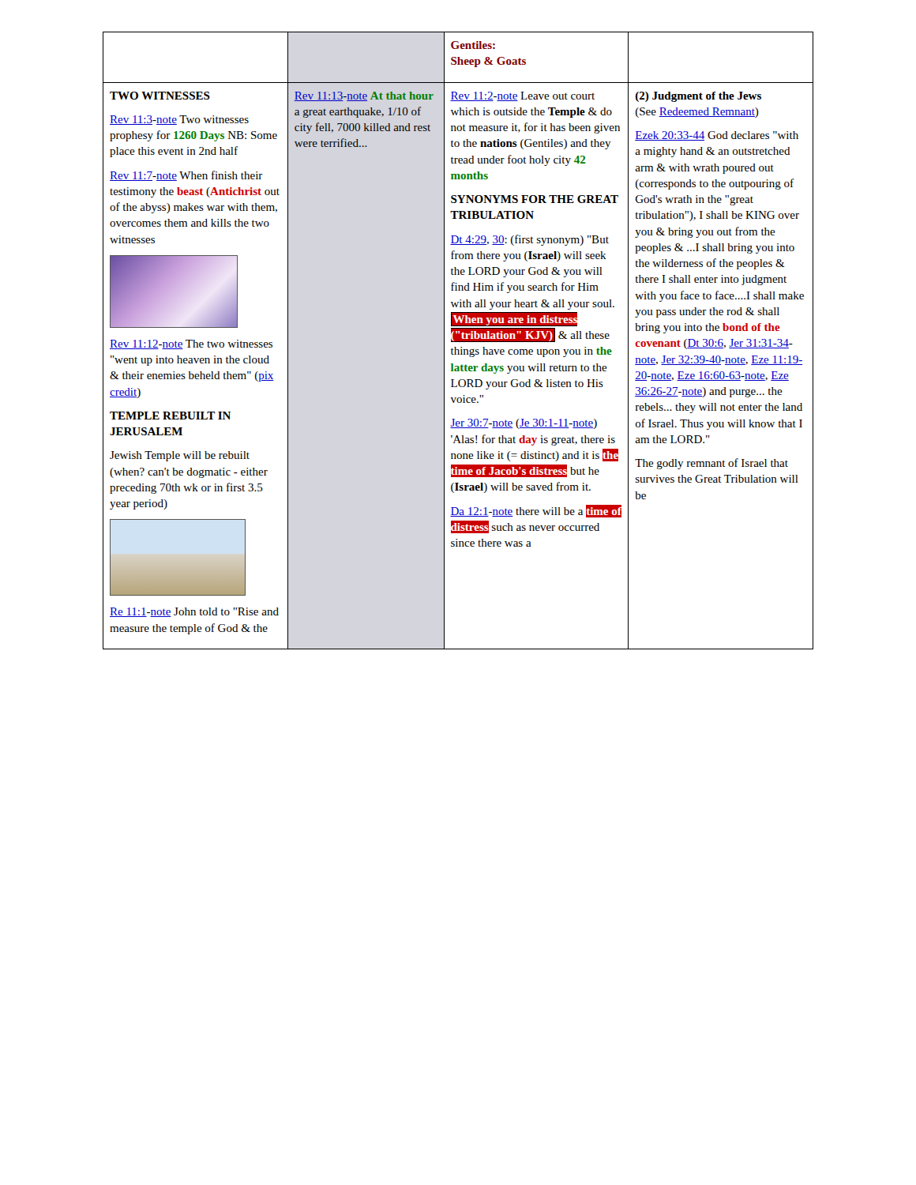| | | Gentiles: Sheep & Goats | |
| TWO WITNESSES Rev 11:3 - note Two witnesses prophesy for 1260 Days NB: Some place this event in 2nd half Rev 11:7 - note When finish their testimony the beast ( Antichrist out of the abyss) makes war with them, overcomes them and kills the two witnesses Rev 11:12 - note The two witnesses "went up into heaven in the cloud & their enemies beheld them" ( pix credit ) TEMPLE REBUILT IN JERUSALEM Jewish Temple will be rebuilt (when? can't be dogmatic - either preceding 70th wk or in first 3.5 year period) Re 11:1 - note John told to "Rise and measure the temple of God & the | Rev 11:13 - note At that hour a great earthquake, 1/10 of city fell, 7000 killed and rest were terrified... | Rev 11:2 - note Leave out court which is outside the Temple & do not measure it, for it has been given to the nations (Gentiles) and they tread under foot holy city 42 months SYNONYMS FOR THE GREAT TRIBULATION Dt 4:29 , 30 : (first synonym) "But from there you ( Israel ) will seek the LORD your God & you will find Him if you search for Him with all your heart & all your soul. When you are in distress ("tribulation" KJV) & all these things have come upon you in the latter days you will return to the LORD your God & listen to His voice." Jer 30:7 - note ( Je 30:1-11 - note ) 'Alas! for that day is great, there is none like it (= distinct) and it is the time of Jacob's distress but he ( Israel ) will be saved from it. Da 12:1 - note there will be a time of distress such as never occurred since there was a | (2) Judgment of the Jews (See Redeemed Remnant ) Ezek 20:33-44 God declares "with a mighty hand & an outstretched arm & with wrath poured out (corresponds to the outpouring of God's wrath in the "great tribulation"), I shall be KING over you & bring you out from the peoples & ...I shall bring you into the wilderness of the peoples & there I shall enter into judgment with you face to face....I shall make you pass under the rod & shall bring you into the bond of the covenant ( Dt 30:6 , Jer 31:31-34 - note , Jer 32:39-40 - note , Eze 11:19-20 - note , Eze 16:60-63 - note , Eze 36:26-27 - note ) and purge... the rebels... they will not enter the land of Israel. Thus you will know that I am the LORD." The godly remnant of Israel that survives the Great Tribulation will be |